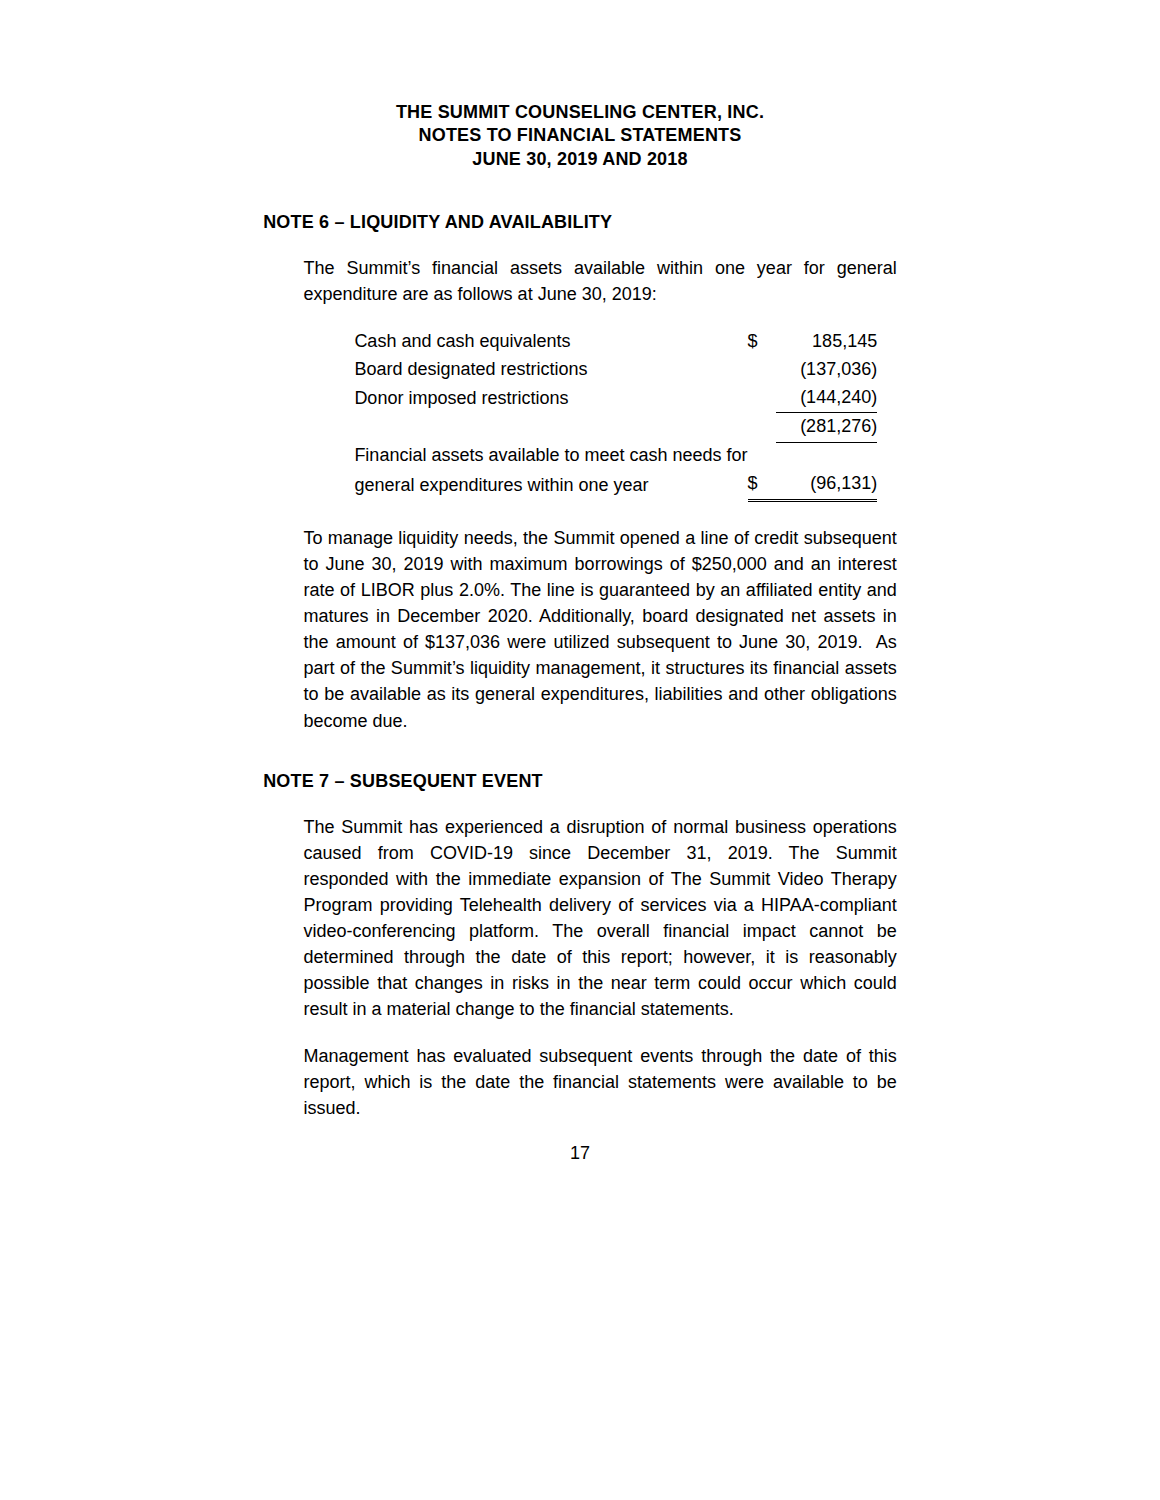THE SUMMIT COUNSELING CENTER, INC.
NOTES TO FINANCIAL STATEMENTS
JUNE 30, 2019 AND 2018
NOTE 6 – LIQUIDITY AND AVAILABILITY
The Summit’s financial assets available within one year for general expenditure are as follows at June 30, 2019:
| Cash and cash equivalents | $ | 185,145 |
| Board designated restrictions | | (137,036) |
| Donor imposed restrictions | | (144,240) |
| | | (281,276) |
| Financial assets available to meet cash needs for | | |
| general expenditures within one year | $ | (96,131) |
To manage liquidity needs, the Summit opened a line of credit subsequent to June 30, 2019 with maximum borrowings of $250,000 and an interest rate of LIBOR plus 2.0%. The line is guaranteed by an affiliated entity and matures in December 2020. Additionally, board designated net assets in the amount of $137,036 were utilized subsequent to June 30, 2019. As part of the Summit’s liquidity management, it structures its financial assets to be available as its general expenditures, liabilities and other obligations become due.
NOTE 7 – SUBSEQUENT EVENT
The Summit has experienced a disruption of normal business operations caused from COVID-19 since December 31, 2019. The Summit responded with the immediate expansion of The Summit Video Therapy Program providing Telehealth delivery of services via a HIPAA-compliant video-conferencing platform. The overall financial impact cannot be determined through the date of this report; however, it is reasonably possible that changes in risks in the near term could occur which could result in a material change to the financial statements.
Management has evaluated subsequent events through the date of this report, which is the date the financial statements were available to be issued.
17